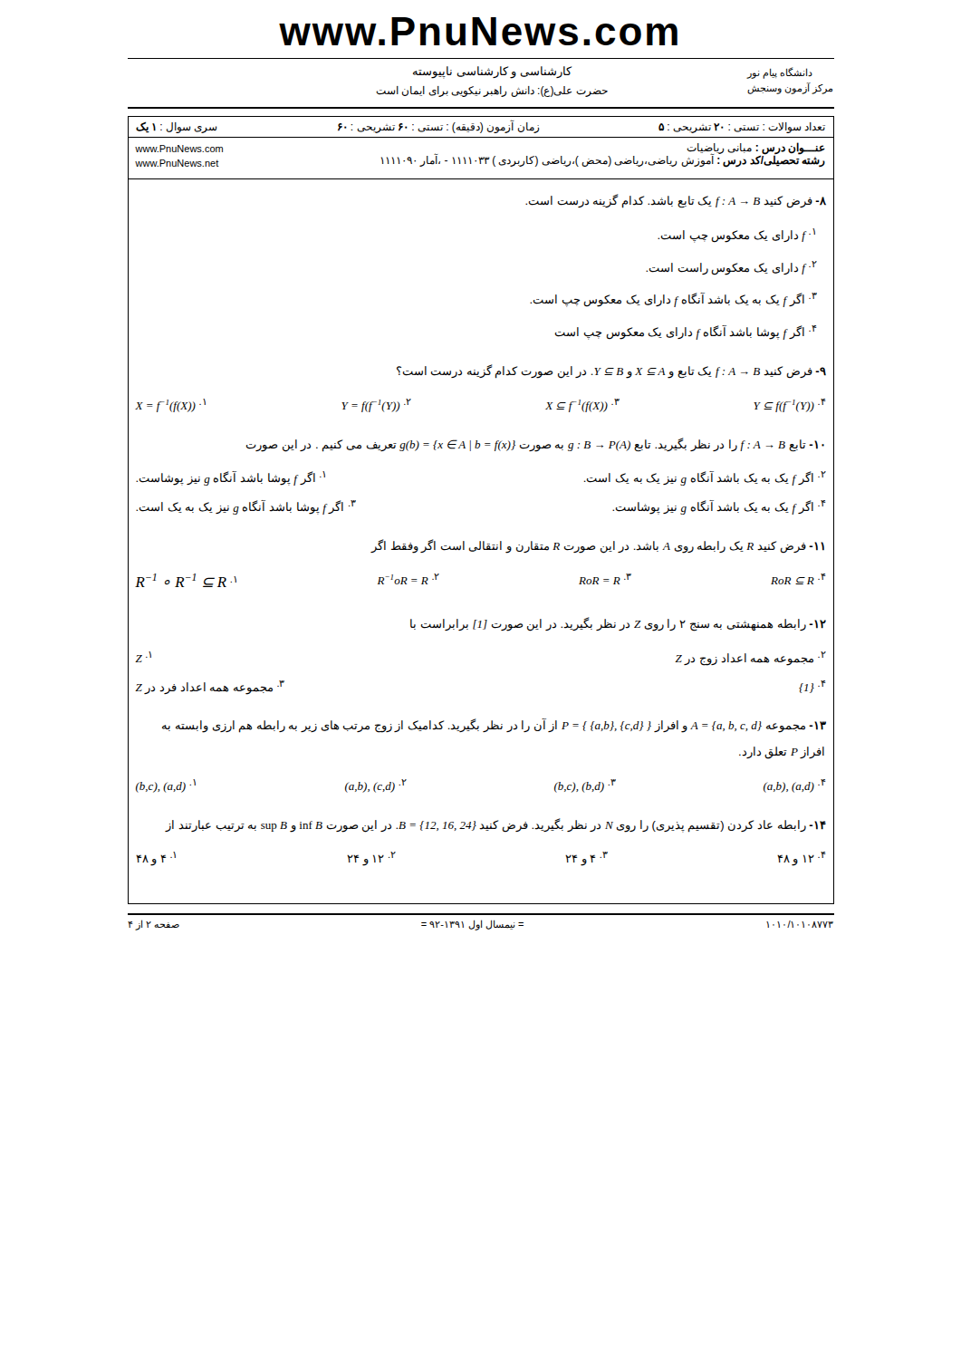www.PnuNews.com
دانشگاه پیام نور
مرکز آزمون وسنجش
کارشناسی و کارشناسی ناپیوسته
حضرت علی(ع): دانش راهبر نیکویی برای ایمان است
تعداد سوالات : تستی : ۲۰ تشریحی : ۵
زمان آزمون (دقیقه) : تستی : ۶۰ تشریحی : ۶۰
سری سوال : ۱ یک
عنـــوان درس : مبانی ریاضیات
رشته تحصیلی/کد درس : آموزش ریاضی،ریاضی (محض )،ریاضی (کاربردی ) ۱۱۱۱۰۳۳ - ،آمار ۱۱۱۱۰۹۰
www.PnuNews.com
www.PnuNews.net
۸- فرض کنید f : A → B یک تابع باشد. کدام گزینه درست است.
۱. f دارای یک معکوس چپ است.
۲. f دارای یک معکوس راست است.
۳. اگر f یک به یک باشد آنگاه f دارای یک معکوس چپ است.
۴. اگر f پوشا باشد آنگاه f دارای یک معکوس چپ است
۹- فرض کنید f : A → B یک تابع و X ⊆ A و Y ⊆ B. در این صورت کدام گزینه درست است؟
۴. Y ⊆ f(f−1(Y))
۳. X ⊆ f−1(f(X))
۲. Y = f(f−1(Y))
۱. X = f−1(f(X))
۱۰- تابع f : A → B را در نظر بگیرید. تابع g : B → P(A) به صورت g(b) = {x ∈ A | b = f(x)} تعریف می کنیم . در این صورت
۲. اگر f یک به یک باشد آنگاه g نیز یک به یک است.
۱. اگر f پوشا باشد آنگاه g نیز پوشاست.
۴. اگر f یک به یک باشد آنگاه g نیز پوشاست.
۳. اگر f پوشا باشد آنگاه g نیز یک به یک است.
۱۱- فرض کنید R یک رابطه روی A باشد. در این صورت R متقارن و انتقالی است اگر وفقط اگر
۴. RoR ⊆ R
۳. RoR = R
۲. R−1oR = R
۱. R−1 ∘ R−1 ⊆ R
۱۲- رابطه همنهشتی به سنج ۲ را روی Z در نظر بگیرید. در این صورت [1] برابراست با
۲. مجموعه همه اعداد زوج در Z
۱. Z
۴. {1}
۳. مجموعه همه اعداد فرد در Z
۱۳- مجموعه A = {a, b, c, d} و افراز P = { {a,b}, {c,d} } از آن را در نظر بگیرید. کدامیک از زوج مرتب های زیر به رابطه هم ارزی وابسته به افراز P تعلق دارد.
۴. (a,b), (a,d)
۳. (b,c), (b,d)
۲. (a,b), (c,d)
۱. (b,c), (a,d)
۱۴- رابطه عاد کردن (تقسیم پذیری) را روی N در نظر بگیرید. فرض کنید B = {12, 16, 24}. در این صورت inf B و sup B به ترتیب عبارتند از
۴. ۱۲ و ۴۸
۳. ۴ و ۲۴
۲. ۱۲ و ۲۴
۱. ۴ و ۴۸
۱۰۱۰/۱۰۱۰۸۷۷۳
= نیمسال اول ۱۳۹۱-۹۲ =
صفحه ۲ از ۴